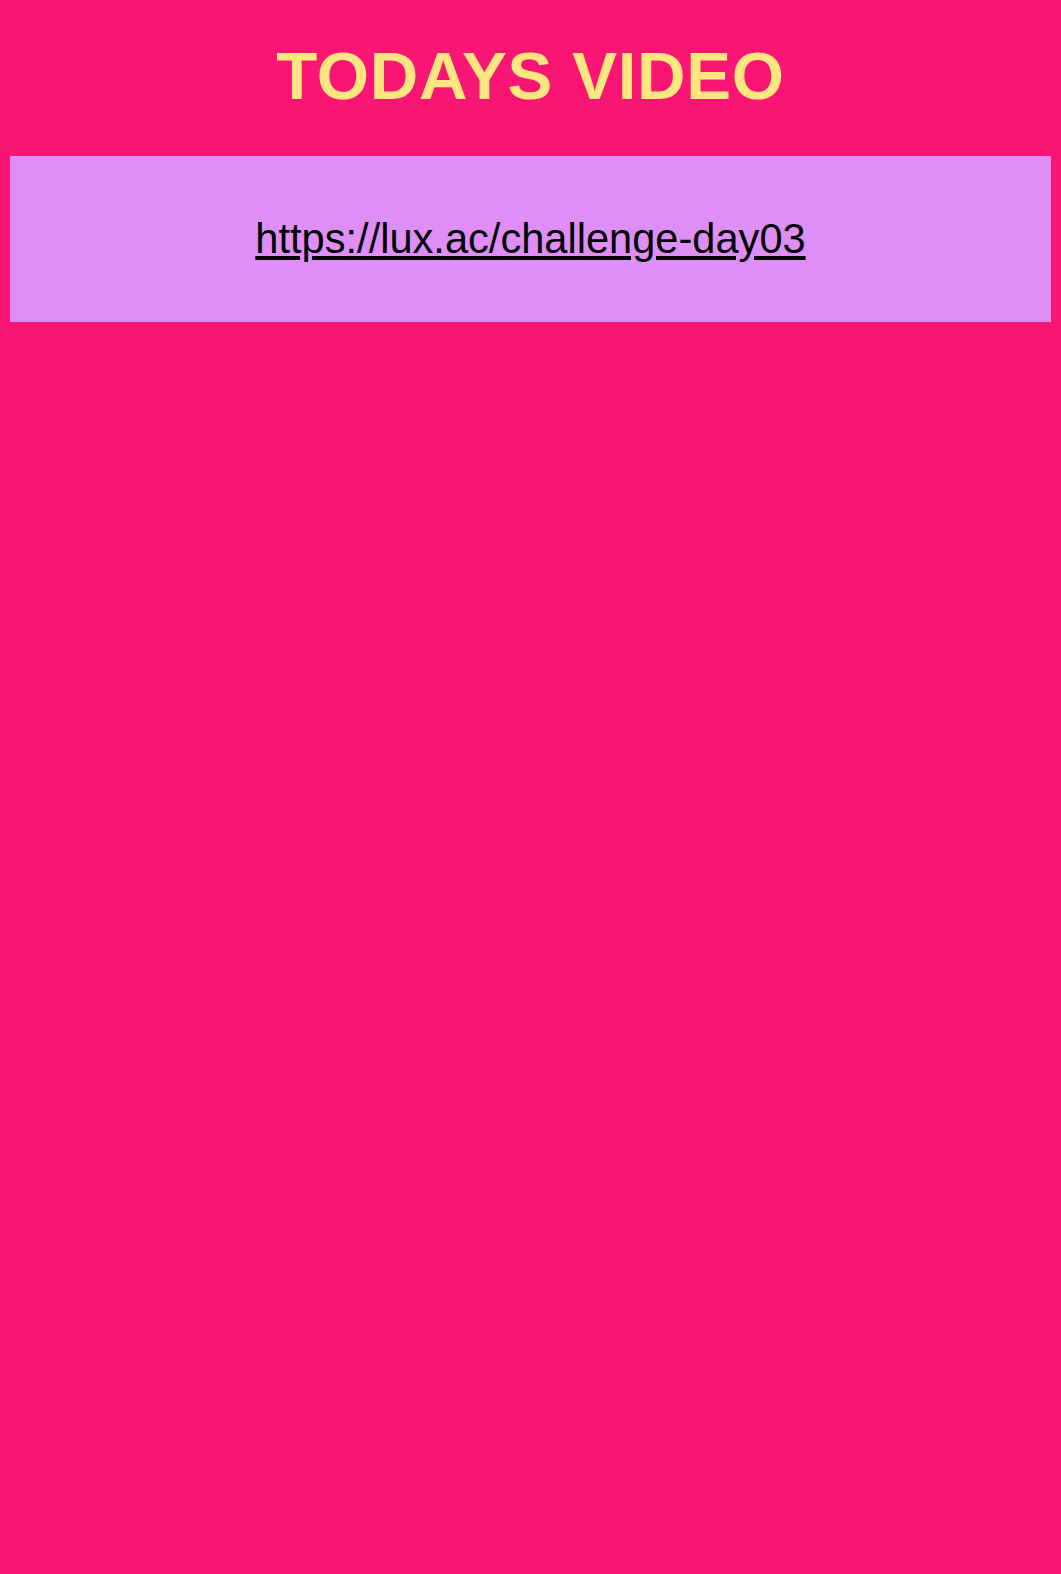TODAYS VIDEO
https://lux.ac/challenge-day03